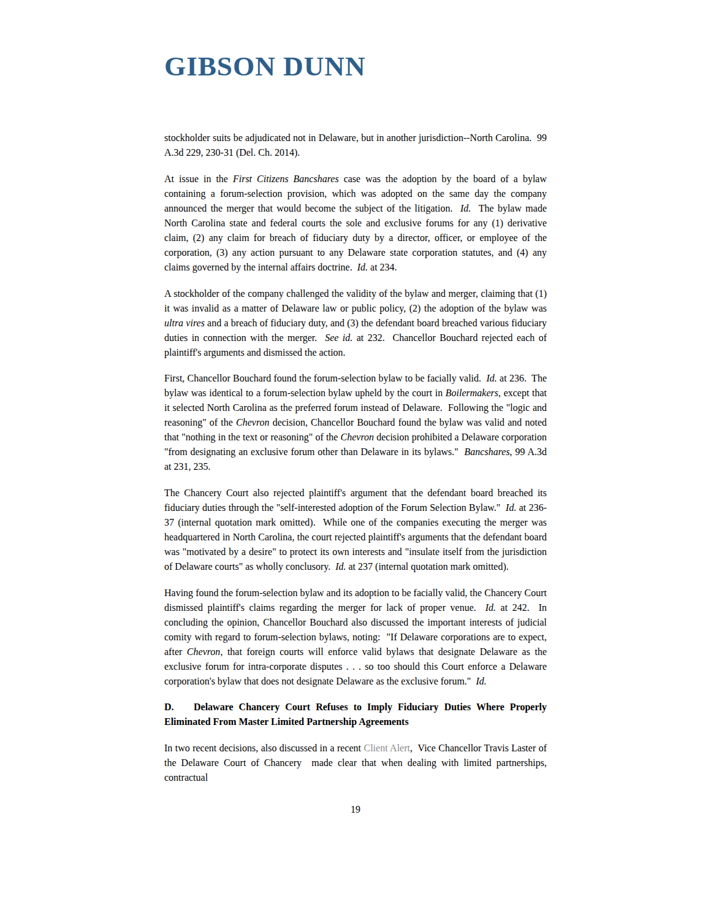GIBSON DUNN
stockholder suits be adjudicated not in Delaware, but in another jurisdiction--North Carolina. 99 A.3d 229, 230-31 (Del. Ch. 2014).
At issue in the First Citizens Bancshares case was the adoption by the board of a bylaw containing a forum-selection provision, which was adopted on the same day the company announced the merger that would become the subject of the litigation. Id. The bylaw made North Carolina state and federal courts the sole and exclusive forums for any (1) derivative claim, (2) any claim for breach of fiduciary duty by a director, officer, or employee of the corporation, (3) any action pursuant to any Delaware state corporation statutes, and (4) any claims governed by the internal affairs doctrine. Id. at 234.
A stockholder of the company challenged the validity of the bylaw and merger, claiming that (1) it was invalid as a matter of Delaware law or public policy, (2) the adoption of the bylaw was ultra vires and a breach of fiduciary duty, and (3) the defendant board breached various fiduciary duties in connection with the merger. See id. at 232. Chancellor Bouchard rejected each of plaintiff's arguments and dismissed the action.
First, Chancellor Bouchard found the forum-selection bylaw to be facially valid. Id. at 236. The bylaw was identical to a forum-selection bylaw upheld by the court in Boilermakers, except that it selected North Carolina as the preferred forum instead of Delaware. Following the "logic and reasoning" of the Chevron decision, Chancellor Bouchard found the bylaw was valid and noted that "nothing in the text or reasoning" of the Chevron decision prohibited a Delaware corporation "from designating an exclusive forum other than Delaware in its bylaws." Bancshares, 99 A.3d at 231, 235.
The Chancery Court also rejected plaintiff's argument that the defendant board breached its fiduciary duties through the "self-interested adoption of the Forum Selection Bylaw." Id. at 236-37 (internal quotation mark omitted). While one of the companies executing the merger was headquartered in North Carolina, the court rejected plaintiff's arguments that the defendant board was "motivated by a desire" to protect its own interests and "insulate itself from the jurisdiction of Delaware courts" as wholly conclusory. Id. at 237 (internal quotation mark omitted).
Having found the forum-selection bylaw and its adoption to be facially valid, the Chancery Court dismissed plaintiff's claims regarding the merger for lack of proper venue. Id. at 242. In concluding the opinion, Chancellor Bouchard also discussed the important interests of judicial comity with regard to forum-selection bylaws, noting: "If Delaware corporations are to expect, after Chevron, that foreign courts will enforce valid bylaws that designate Delaware as the exclusive forum for intra-corporate disputes . . . so too should this Court enforce a Delaware corporation's bylaw that does not designate Delaware as the exclusive forum." Id.
D. Delaware Chancery Court Refuses to Imply Fiduciary Duties Where Properly Eliminated From Master Limited Partnership Agreements
In two recent decisions, also discussed in a recent Client Alert, Vice Chancellor Travis Laster of the Delaware Court of Chancery made clear that when dealing with limited partnerships, contractual
19